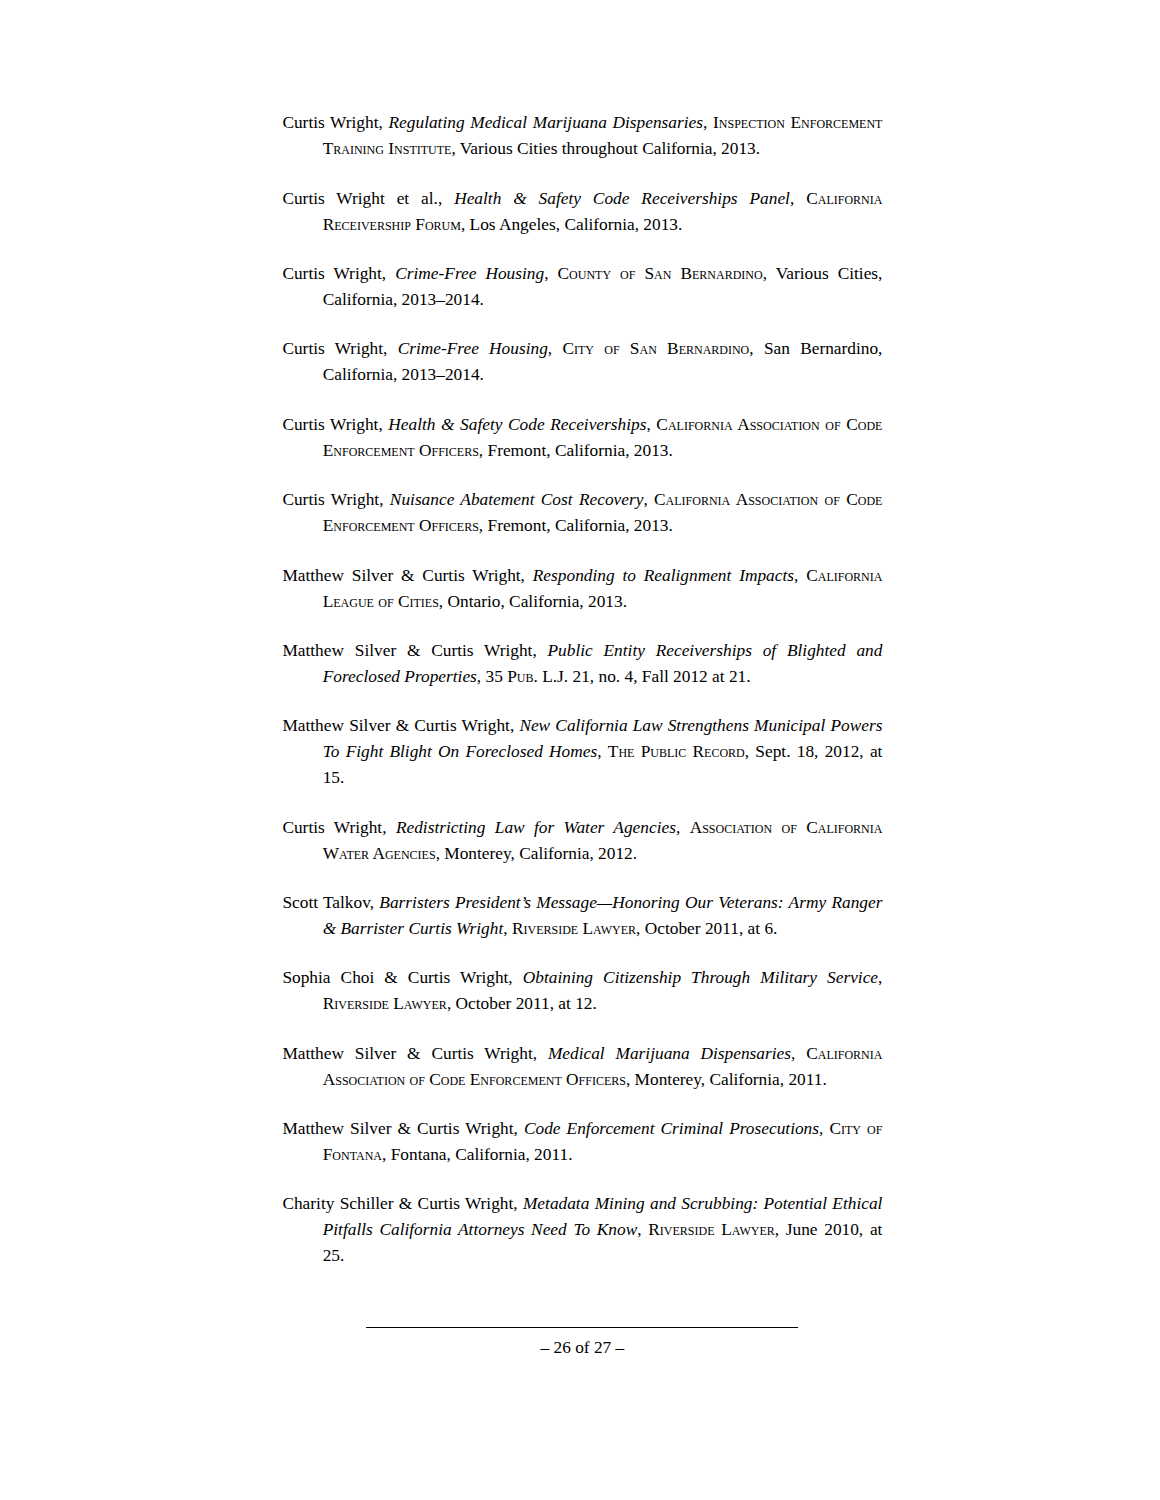Curtis Wright, Regulating Medical Marijuana Dispensaries, Inspection Enforcement Training Institute, Various Cities throughout California, 2013.
Curtis Wright et al., Health & Safety Code Receiverships Panel, California Receivership Forum, Los Angeles, California, 2013.
Curtis Wright, Crime-Free Housing, County of San Bernardino, Various Cities, California, 2013–2014.
Curtis Wright, Crime-Free Housing, City of San Bernardino, San Bernardino, California, 2013–2014.
Curtis Wright, Health & Safety Code Receiverships, California Association of Code Enforcement Officers, Fremont, California, 2013.
Curtis Wright, Nuisance Abatement Cost Recovery, California Association of Code Enforcement Officers, Fremont, California, 2013.
Matthew Silver & Curtis Wright, Responding to Realignment Impacts, California League of Cities, Ontario, California, 2013.
Matthew Silver & Curtis Wright, Public Entity Receiverships of Blighted and Foreclosed Properties, 35 Pub. L.J. 21, no. 4, Fall 2012 at 21.
Matthew Silver & Curtis Wright, New California Law Strengthens Municipal Powers To Fight Blight On Foreclosed Homes, The Public Record, Sept. 18, 2012, at 15.
Curtis Wright, Redistricting Law for Water Agencies, Association of California Water Agencies, Monterey, California, 2012.
Scott Talkov, Barristers President’s Message—Honoring Our Veterans: Army Ranger & Barrister Curtis Wright, Riverside Lawyer, October 2011, at 6.
Sophia Choi & Curtis Wright, Obtaining Citizenship Through Military Service, Riverside Lawyer, October 2011, at 12.
Matthew Silver & Curtis Wright, Medical Marijuana Dispensaries, California Association of Code Enforcement Officers, Monterey, California, 2011.
Matthew Silver & Curtis Wright, Code Enforcement Criminal Prosecutions, City of Fontana, Fontana, California, 2011.
Charity Schiller & Curtis Wright, Metadata Mining and Scrubbing: Potential Ethical Pitfalls California Attorneys Need To Know, Riverside Lawyer, June 2010, at 25.
– 26 of 27 –